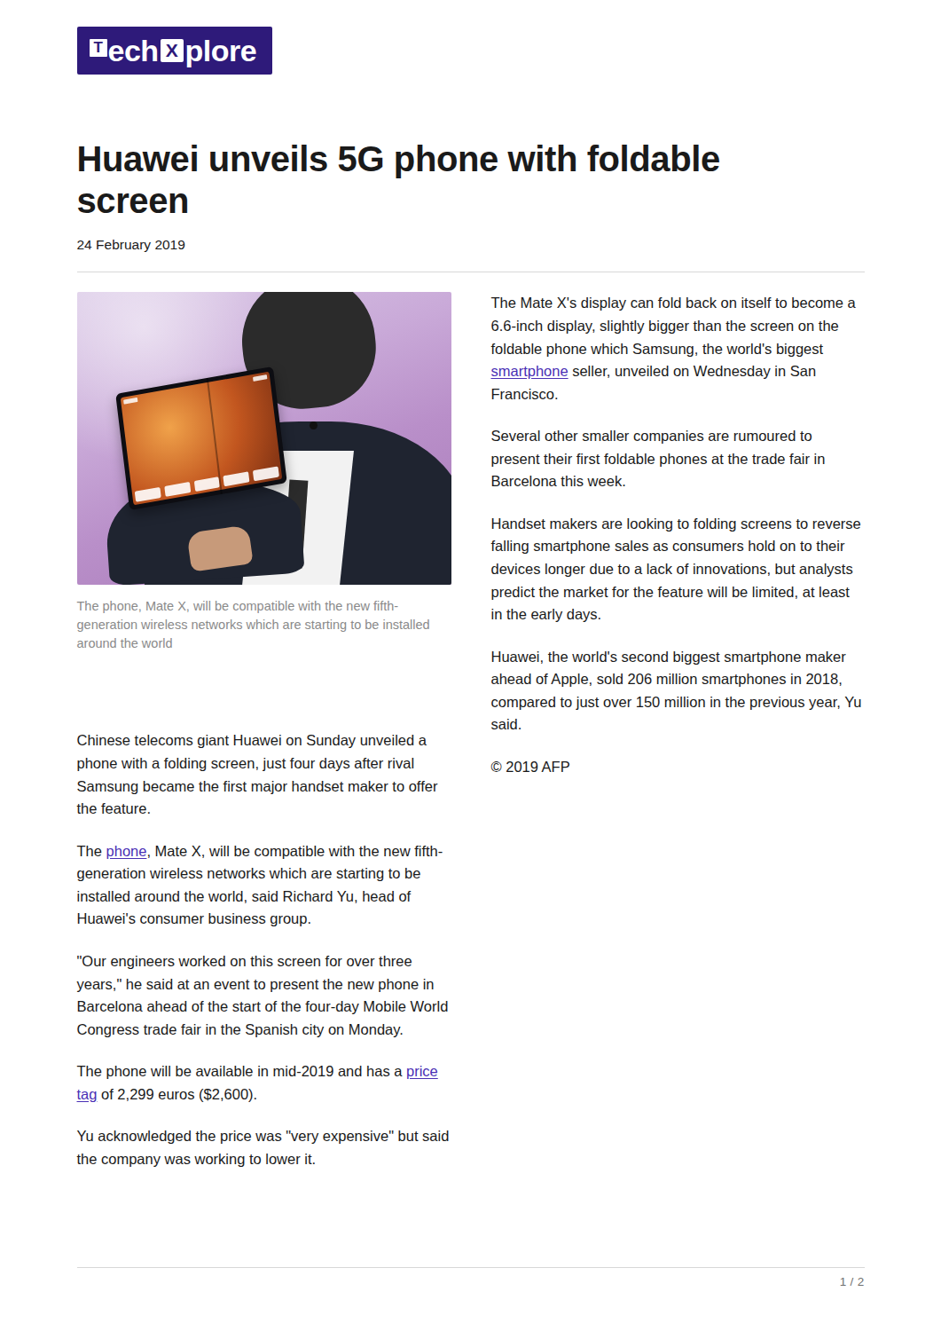TechXplore
Huawei unveils 5G phone with foldable screen
24 February 2019
The phone, Mate X, will be compatible with the new fifth-generation wireless networks which are starting to be installed around the world
Chinese telecoms giant Huawei on Sunday unveiled a phone with a folding screen, just four days after rival Samsung became the first major handset maker to offer the feature.
The phone, Mate X, will be compatible with the new fifth-generation wireless networks which are starting to be installed around the world, said Richard Yu, head of Huawei's consumer business group.
"Our engineers worked on this screen for over three years," he said at an event to present the new phone in Barcelona ahead of the start of the four-day Mobile World Congress trade fair in the Spanish city on Monday.
The phone will be available in mid-2019 and has a price tag of 2,299 euros ($2,600).
Yu acknowledged the price was "very expensive" but said the company was working to lower it.
The Mate X's display can fold back on itself to become a 6.6-inch display, slightly bigger than the screen on the foldable phone which Samsung, the world's biggest smartphone seller, unveiled on Wednesday in San Francisco.
Several other smaller companies are rumoured to present their first foldable phones at the trade fair in Barcelona this week.
Handset makers are looking to folding screens to reverse falling smartphone sales as consumers hold on to their devices longer due to a lack of innovations, but analysts predict the market for the feature will be limited, at least in the early days.
Huawei, the world's second biggest smartphone maker ahead of Apple, sold 206 million smartphones in 2018, compared to just over 150 million in the previous year, Yu said.
© 2019 AFP
1 / 2